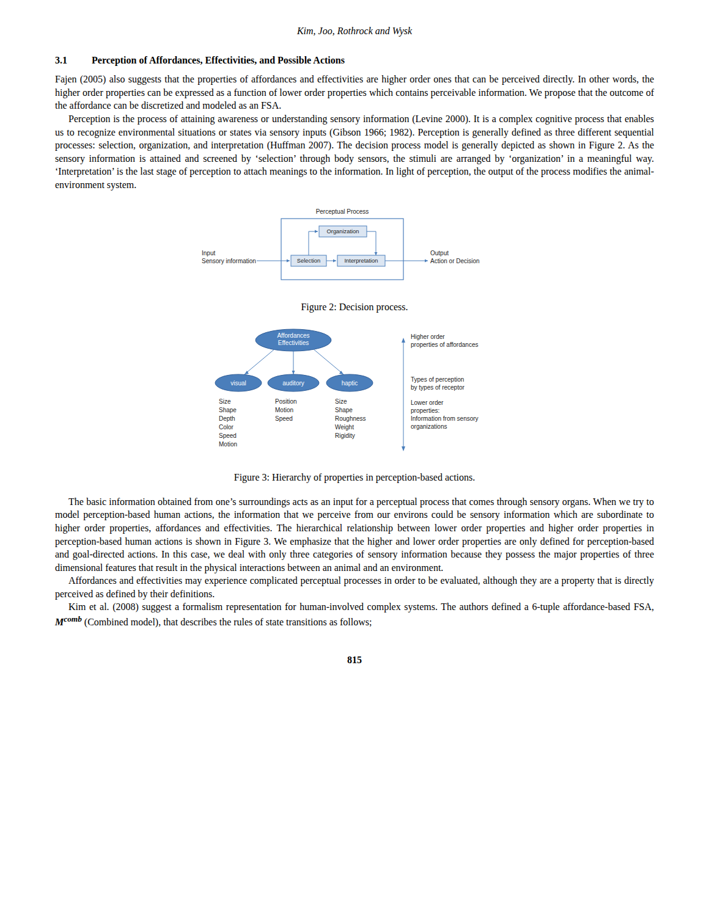Kim, Joo, Rothrock and Wysk
3.1 Perception of Affordances, Effectivities, and Possible Actions
Fajen (2005) also suggests that the properties of affordances and effectivities are higher order ones that can be perceived directly. In other words, the higher order properties can be expressed as a function of lower order properties which contains perceivable information. We propose that the outcome of the affordance can be discretized and modeled as an FSA.
Perception is the process of attaining awareness or understanding sensory information (Levine 2000). It is a complex cognitive process that enables us to recognize environmental situations or states via sensory inputs (Gibson 1966; 1982). Perception is generally defined as three different sequential processes: selection, organization, and interpretation (Huffman 2007). The decision process model is generally depicted as shown in Figure 2. As the sensory information is attained and screened by ‘selection’ through body sensors, the stimuli are arranged by ‘organization’ in a meaningful way. ‘Interpretation’ is the last stage of perception to attach meanings to the information. In light of perception, the output of the process modifies the animal-environment system.
Perceptual Process Organization Selection Interpretation Input Sensory information Output Action or Decision
Figure 2: Decision process.
Affordances Effectivities visual auditory haptic Size Shape Depth Color Speed Motion Position Motion Speed Size Shape Roughness Weight Rigidity Higher order properties of affordances Types of perception by types of receptor Lower order properties: Information from sensory organizations
Figure 3: Hierarchy of properties in perception-based actions.
The basic information obtained from one’s surroundings acts as an input for a perceptual process that comes through sensory organs. When we try to model perception-based human actions, the information that we perceive from our environs could be sensory information which are subordinate to higher order properties, affordances and effectivities. The hierarchical relationship between lower order properties and higher order properties in perception-based human actions is shown in Figure 3. We emphasize that the higher and lower order properties are only defined for perception-based and goal-directed actions. In this case, we deal with only three categories of sensory information because they possess the major properties of three dimensional features that result in the physical interactions between an animal and an environment.
Affordances and effectivities may experience complicated perceptual processes in order to be evaluated, although they are a property that is directly perceived as defined by their definitions.
Kim et al. (2008) suggest a formalism representation for human-involved complex systems. The authors defined a 6-tuple affordance-based FSA, Mcomb (Combined model), that describes the rules of state transitions as follows;
815